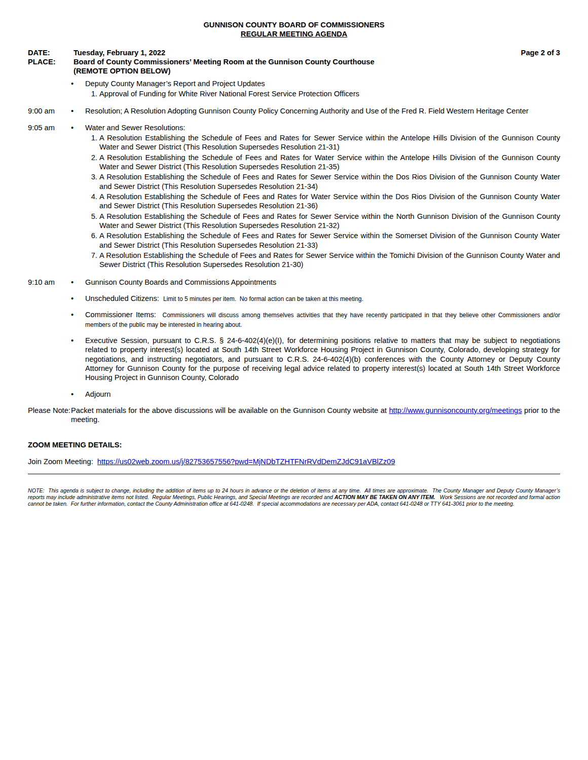GUNNISON COUNTY BOARD OF COMMISSIONERS
REGULAR MEETING AGENDA
| DATE: | Tuesday, February 1, 2022 | Page 2 of 3 |
| PLACE: | Board of County Commissioners’ Meeting Room at the Gunnison County Courthouse (REMOTE OPTION BELOW) |
| | • | Deputy County Manager’s Report and Project Updates Approval of Funding for White River National Forest Service Protection Officers |
| 9:00 am | • | Resolution; A Resolution Adopting Gunnison County Policy Concerning Authority and Use of the Fred R. Field Western Heritage Center |
| 9:05 am | • | Water and Sewer Resolutions: A Resolution Establishing the Schedule of Fees and Rates for Sewer Service within the Antelope Hills Division of the Gunnison County Water and Sewer District (This Resolution Supersedes Resolution 21-31) A Resolution Establishing the Schedule of Fees and Rates for Water Service within the Antelope Hills Division of the Gunnison County Water and Sewer District (This Resolution Supersedes Resolution 21-35) A Resolution Establishing the Schedule of Fees and Rates for Sewer Service within the Dos Rios Division of the Gunnison County Water and Sewer District (This Resolution Supersedes Resolution 21-34) A Resolution Establishing the Schedule of Fees and Rates for Water Service within the Dos Rios Division of the Gunnison County Water and Sewer District (This Resolution Supersedes Resolution 21-36) A Resolution Establishing the Schedule of Fees and Rates for Sewer Service within the North Gunnison Division of the Gunnison County Water and Sewer District (This Resolution Supersedes Resolution 21-32) A Resolution Establishing the Schedule of Fees and Rates for Sewer Service within the Somerset Division of the Gunnison County Water and Sewer District (This Resolution Supersedes Resolution 21-33) A Resolution Establishing the Schedule of Fees and Rates for Sewer Service within the Tomichi Division of the Gunnison County Water and Sewer District (This Resolution Supersedes Resolution 21-30) |
| 9:10 am | • | Gunnison County Boards and Commissions Appointments |
| | • | Unscheduled Citizens: Limit to 5 minutes per item. No formal action can be taken at this meeting. |
| | • | Commissioner Items: Commissioners will discuss among themselves activities that they have recently participated in that they believe other Commissioners and/or members of the public may be interested in hearing about. |
| | • | Executive Session, pursuant to C.R.S. § 24-6-402(4)(e)(I), for determining positions relative to matters that may be subject to negotiations related to property interest(s) located at South 14th Street Workforce Housing Project in Gunnison County, Colorado, developing strategy for negotiations, and instructing negotiators, and pursuant to C.R.S. 24-6-402(4)(b) conferences with the County Attorney or Deputy County Attorney for Gunnison County for the purpose of receiving legal advice related to property interest(s) located at South 14th Street Workforce Housing Project in Gunnison County, Colorado |
| | • | Adjourn |
| Please Note: | Packet materials for the above discussions will be available on the Gunnison County website at http://www.gunnisoncounty.org/meetings prior to the meeting. |
ZOOM MEETING DETAILS:
Join Zoom Meeting: https://us02web.zoom.us/j/82753657556?pwd=MjNDbTZHTFNrRVdDemZJdC91aVBlZz09
NOTE: This agenda is subject to change, including the addition of items up to 24 hours in advance or the deletion of items at any time. All times are approximate. The County Manager and Deputy County Manager’s reports may include administrative items not listed. Regular Meetings, Public Hearings, and Special Meetings are recorded and ACTION MAY BE TAKEN ON ANY ITEM. Work Sessions are not recorded and formal action cannot be taken. For further information, contact the County Administration office at 641-0248. If special accommodations are necessary per ADA, contact 641-0248 or TTY 641-3061 prior to the meeting.